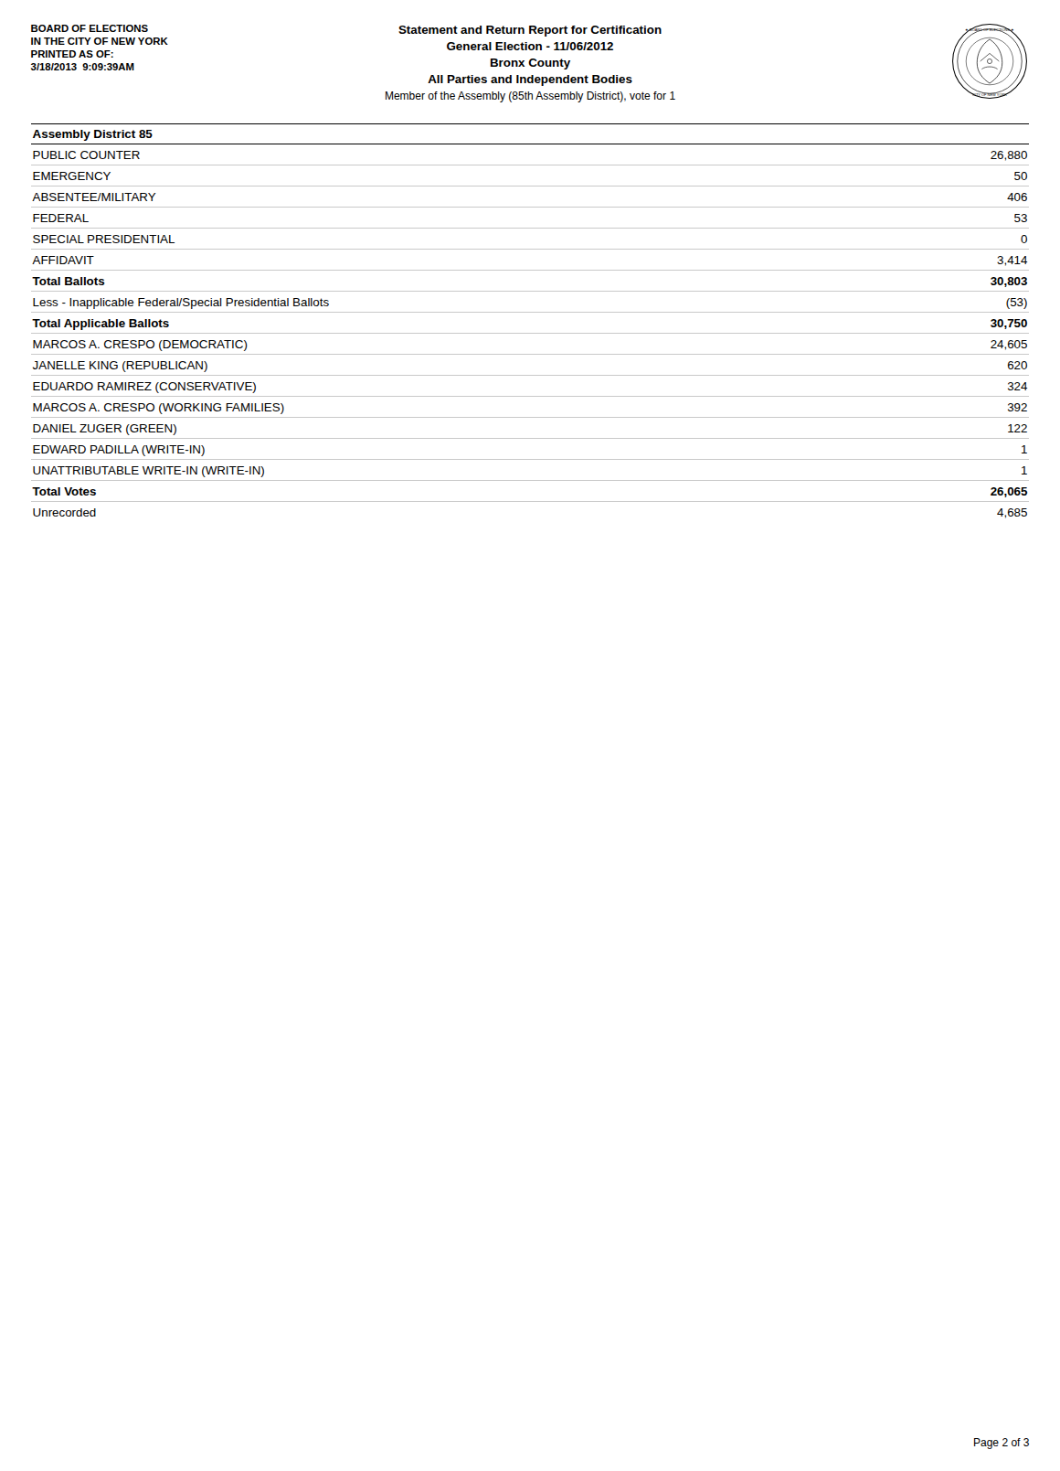BOARD OF ELECTIONS
IN THE CITY OF NEW YORK
PRINTED AS OF:
3/18/2013 9:09:39AM
Statement and Return Report for Certification
General Election - 11/06/2012
Bronx County
All Parties and Independent Bodies
Member of the Assembly (85th Assembly District), vote for 1
★ BOARD OF ELECTIONS ★ CITY OF NEW YORK
Assembly District 85
| PUBLIC COUNTER | 26,880 |
| EMERGENCY | 50 |
| ABSENTEE/MILITARY | 406 |
| FEDERAL | 53 |
| SPECIAL PRESIDENTIAL | 0 |
| AFFIDAVIT | 3,414 |
| Total Ballots | 30,803 |
| Less - Inapplicable Federal/Special Presidential Ballots | (53) |
| Total Applicable Ballots | 30,750 |
| MARCOS A. CRESPO (DEMOCRATIC) | 24,605 |
| JANELLE KING (REPUBLICAN) | 620 |
| EDUARDO RAMIREZ (CONSERVATIVE) | 324 |
| MARCOS A. CRESPO (WORKING FAMILIES) | 392 |
| DANIEL ZUGER (GREEN) | 122 |
| EDWARD PADILLA (WRITE-IN) | 1 |
| UNATTRIBUTABLE WRITE-IN (WRITE-IN) | 1 |
| Total Votes | 26,065 |
| Unrecorded | 4,685 |
Page 2 of 3